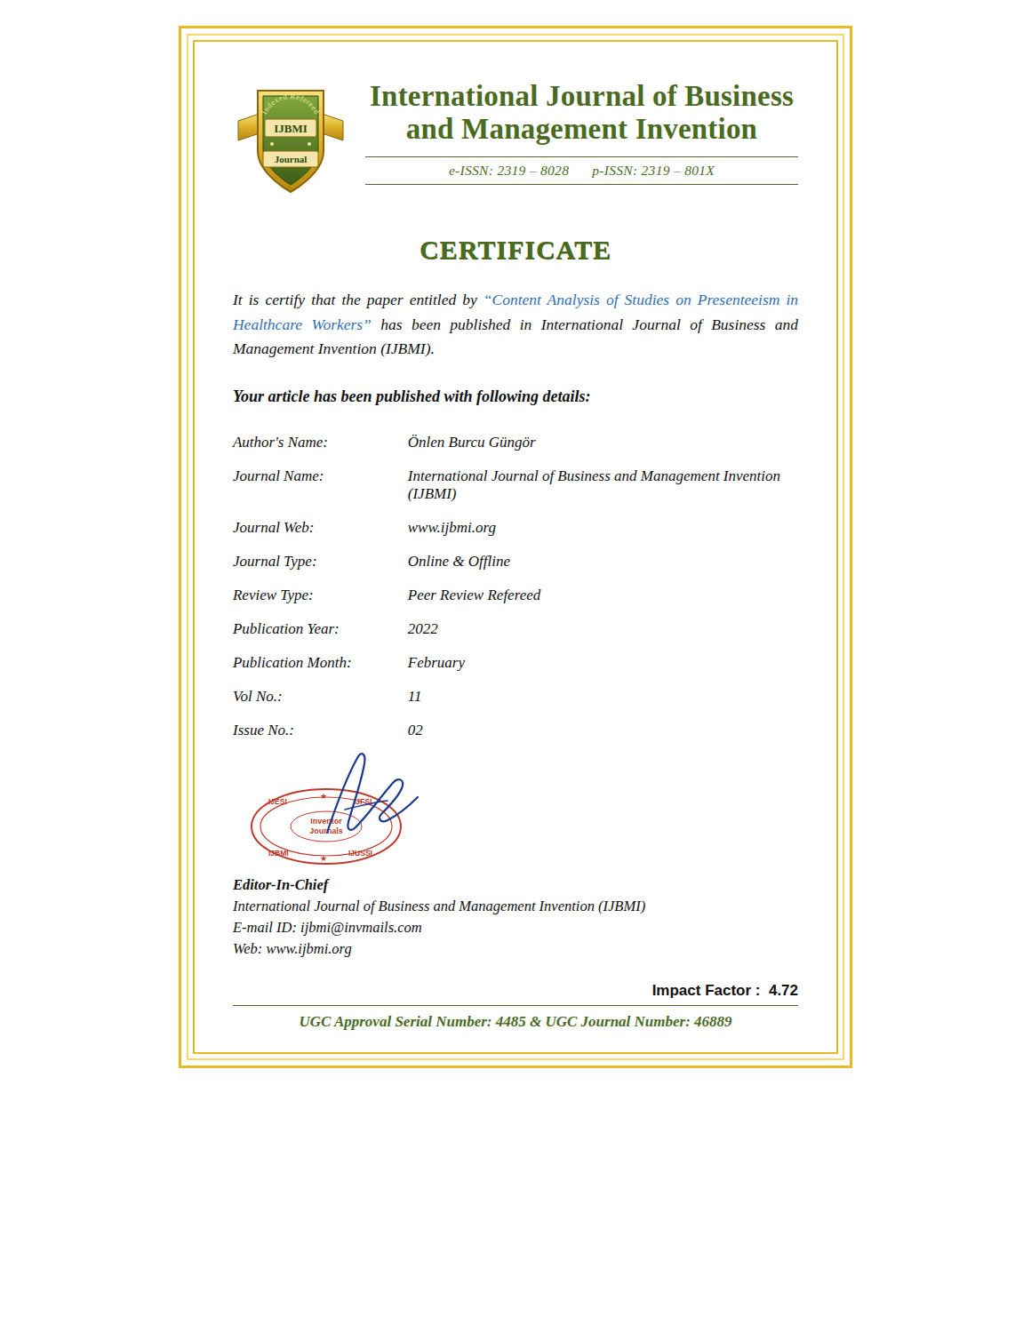Indexed Refereed IJBMI Journal
International Journal of Business
and Management Invention
e-ISSN: 2319 – 8028 p-ISSN: 2319 – 801X
CERTIFICATE
It is certify that the paper entitled by “Content Analysis of Studies on Presenteeism in Healthcare Workers” has been published in International Journal of Business and Management Invention (IJBMI).
Your article has been published with following details:
| Author's Name: | Önlen Burcu Güngör |
| Journal Name: | International Journal of Business and Management Invention (IJBMI) |
| Journal Web: | www.ijbmi.org |
| Journal Type: | Online & Offline |
| Review Type: | Peer Review Refereed |
| Publication Year: | 2022 |
| Publication Month: | February |
| Vol No.: | 11 |
| Issue No.: | 02 |
Inventor Journals IJESI IJFSI IJBMI IJUSSI ★ ★
Editor-In-Chief
International Journal of Business and Management Invention (IJBMI)
E-mail ID: ijbmi@invmails.com
Web: www.ijbmi.org
Impact Factor : 4.72
UGC Approval Serial Number: 4485 & UGC Journal Number: 46889